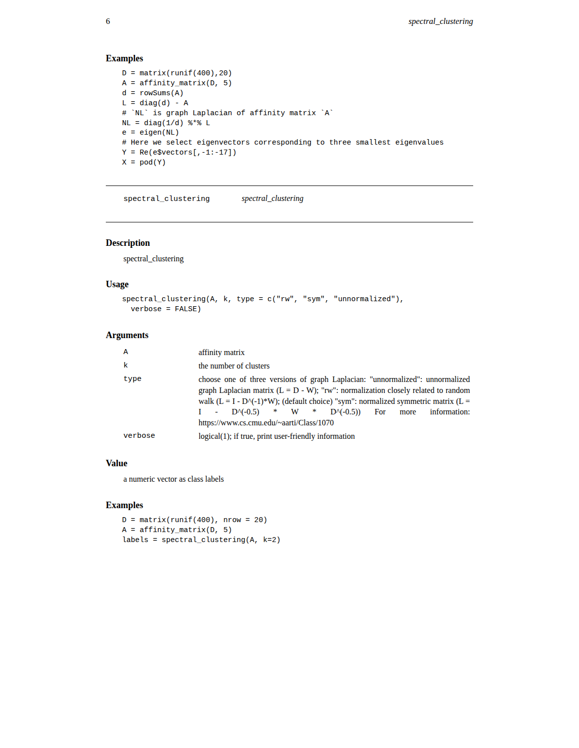6 spectral_clustering
Examples
D = matrix(runif(400),20)
A = affinity_matrix(D, 5)
d = rowSums(A)
L = diag(d) - A
# `NL` is graph Laplacian of affinity matrix `A`
NL = diag(1/d) %*% L
e = eigen(NL)
# Here we select eigenvectors corresponding to three smallest eigenvalues
Y = Re(e$vectors[,-1:-17])
X = pod(Y)
spectral_clustering spectral_clustering
Description
spectral_clustering
Usage
spectral_clustering(A, k, type = c("rw", "sym", "unnormalized"),
  verbose = FALSE)
Arguments
| A | affinity matrix |
| k | the number of clusters |
| type | choose one of three versions of graph Laplacian: "unnormalized": unnormalized graph Laplacian matrix (L = D - W); "rw": normalization closely related to random walk (L = I - D^(-1)*W); (default choice) "sym": normalized symmetric matrix (L = I - D^(-0.5) * W * D^(-0.5)) For more information: https://www.cs.cmu.edu/~aarti/Class/1070 |
| verbose | logical(1); if true, print user-friendly information |
Value
a numeric vector as class labels
Examples
D = matrix(runif(400), nrow = 20)
A = affinity_matrix(D, 5)
labels = spectral_clustering(A, k=2)